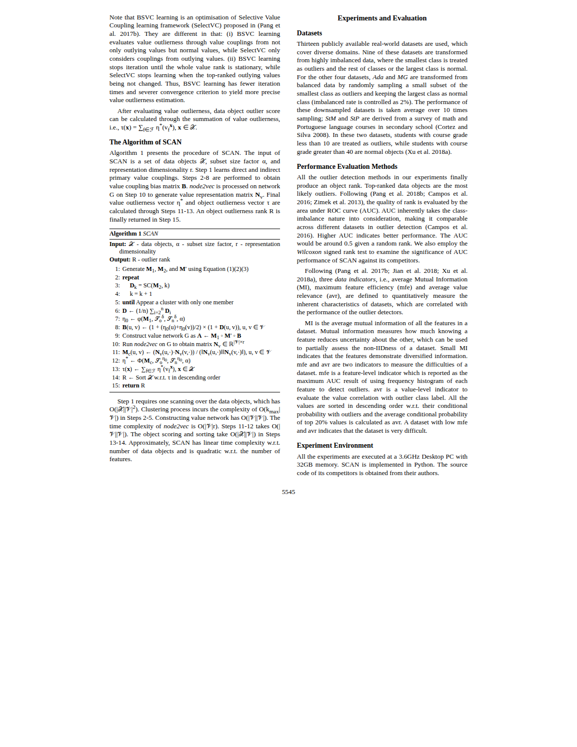Note that BSVC learning is an optimisation of Selective Value Coupling learning framework (SelectVC) proposed in (Pang et al. 2017b). They are different in that: (i) BSVC learning evaluates value outlierness through value couplings from not only outlying values but normal values, while SelectVC only considers couplings from outlying values. (ii) BSVC learning stops iteration until the whole value rank is stationary, while SelectVC stops learning when the top-ranked outlying values being not changed. Thus, BSVC learning has fewer iteration times and severer convergence criterion to yield more precise value outlierness estimation.
After evaluating value outlierness, data object outlier score can be calculated through the summation of value outlierness, i.e., τ(x) = ∑f∈ℱ η*(vfx), x ∈ 𝒳.
The Algorithm of SCAN
Algorithm 1 presents the procedure of SCAN. The input of SCAN is a set of data objects 𝒳, subset size factor α, and representation dimensionality r. Step 1 learns direct and indirect primary value couplings. Steps 2-8 are performed to obtain value coupling bias matrix B. node2vec is processed on network G on Step 10 to generate value representation matrix Nv. Final value outlierness vector η* and object outlierness vector τ are calculated through Steps 11-13. An object outlierness rank R is finally returned in Step 15.
Algorithm 1 SCAN
Input: 𝒳 - data objects, α - subset size factor, r - representation dimensionality
Output: R - outlier rank
Generate M1, M2, and M′ using Equation (1)(2)(3)
repeat
Dk = SC(M2, k)
k = k + 1
until Appear a cluster with only one member
D ← (1/n) ∑i=2n Di
η0 ← φ(M1, 𝒮oδ, 𝒮nδ, α)
B(u, v) ← (1 + (η0(u)+η0(v))/2) × (1 + D(u, v)), u, v ∈ 𝒱
Construct value network G as A ← M1 ◦ M′ ◦ B
Run node2vec on G to obtain matrix Nv ∈ ℝ|𝒱|×r
Mc(u, v) ← (Nv(u,·)·Nv(v,·)) / (‖Nv(u,·)‖‖Nv(v,·)‖), u, v ∈ 𝒱
η* ← Φ(Mc, 𝒮oη0, 𝒮nη0, α)
τ(x) ← ∑f∈ℱ η*(vfx), x ∈ 𝒳
R ← Sort 𝒳 w.r.t. τ in descending order
return R
Step 1 requires one scanning over the data objects, which has O(|𝒳||𝒱|2). Clustering process incurs the complexity of O(kmax|𝒱|) in Steps 2-5. Constructing value network has O(|𝒱||𝒱|). The time complexity of node2vec is O(|𝒱|r). Steps 11-12 takes O(|𝒱||𝒱|). The object scoring and sorting take O(|𝒳||𝒱|) in Steps 13-14. Approximately, SCAN has linear time complexity w.r.t. number of data objects and is quadratic w.r.t. the number of features.
Experiments and Evaluation
Datasets
Thirteen publicly available real-world datasets are used, which cover diverse domains. Nine of these datasets are transformed from highly imbalanced data, where the smallest class is treated as outliers and the rest of classes or the largest class is normal. For the other four datasets, Ada and MG are transformed from balanced data by randomly sampling a small subset of the smallest class as outliers and keeping the largest class as normal class (imbalanced rate is controlled as 2%). The performance of these downsampled datasets is taken average over 10 times sampling; StM and StP are derived from a survey of math and Portuguese language courses in secondary school (Cortez and Silva 2008). In these two datasets, students with course grade less than 10 are treated as outliers, while students with course grade greater than 40 are normal objects (Xu et al. 2018a).
Performance Evaluation Methods
All the outlier detection methods in our experiments finally produce an object rank. Top-ranked data objects are the most likely outliers. Following (Pang et al. 2018b; Campos et al. 2016; Zimek et al. 2013), the quality of rank is evaluated by the area under ROC curve (AUC). AUC inherently takes the class-imbalance nature into consideration, making it comparable across different datasets in outlier detection (Campos et al. 2016). Higher AUC indicates better performance. The AUC would be around 0.5 given a random rank. We also employ the Wilcoxon signed rank test to examine the significance of AUC performance of SCAN against its competitors.
Following (Pang et al. 2017b; Jian et al. 2018; Xu et al. 2018a), three data indicators, i.e., average Mutual Information (MI), maximum feature efficiency (mfe) and average value relevance (avr), are defined to quantitatively measure the inherent characteristics of datasets, which are correlated with the performance of the outlier detectors.
MI is the average mutual information of all the features in a dataset. Mutual information measures how much knowing a feature reduces uncertainty about the other, which can be used to partially assess the non-IIDness of a dataset. Small MI indicates that the features demonstrate diversified information. mfe and avr are two indicators to measure the difficulties of a dataset. mfe is a feature-level indicator which is reported as the maximum AUC result of using frequency histogram of each feature to detect outliers. avr is a value-level indicator to evaluate the value correlation with outlier class label. All the values are sorted in descending order w.r.t. their conditional probability with outliers and the average conditional probability of top 20% values is calculated as avr. A dataset with low mfe and avr indicates that the dataset is very difficult.
Experiment Environment
All the experiments are executed at a 3.6GHz Desktop PC with 32GB memory. SCAN is implemented in Python. The source code of its competitors is obtained from their authors.
5545